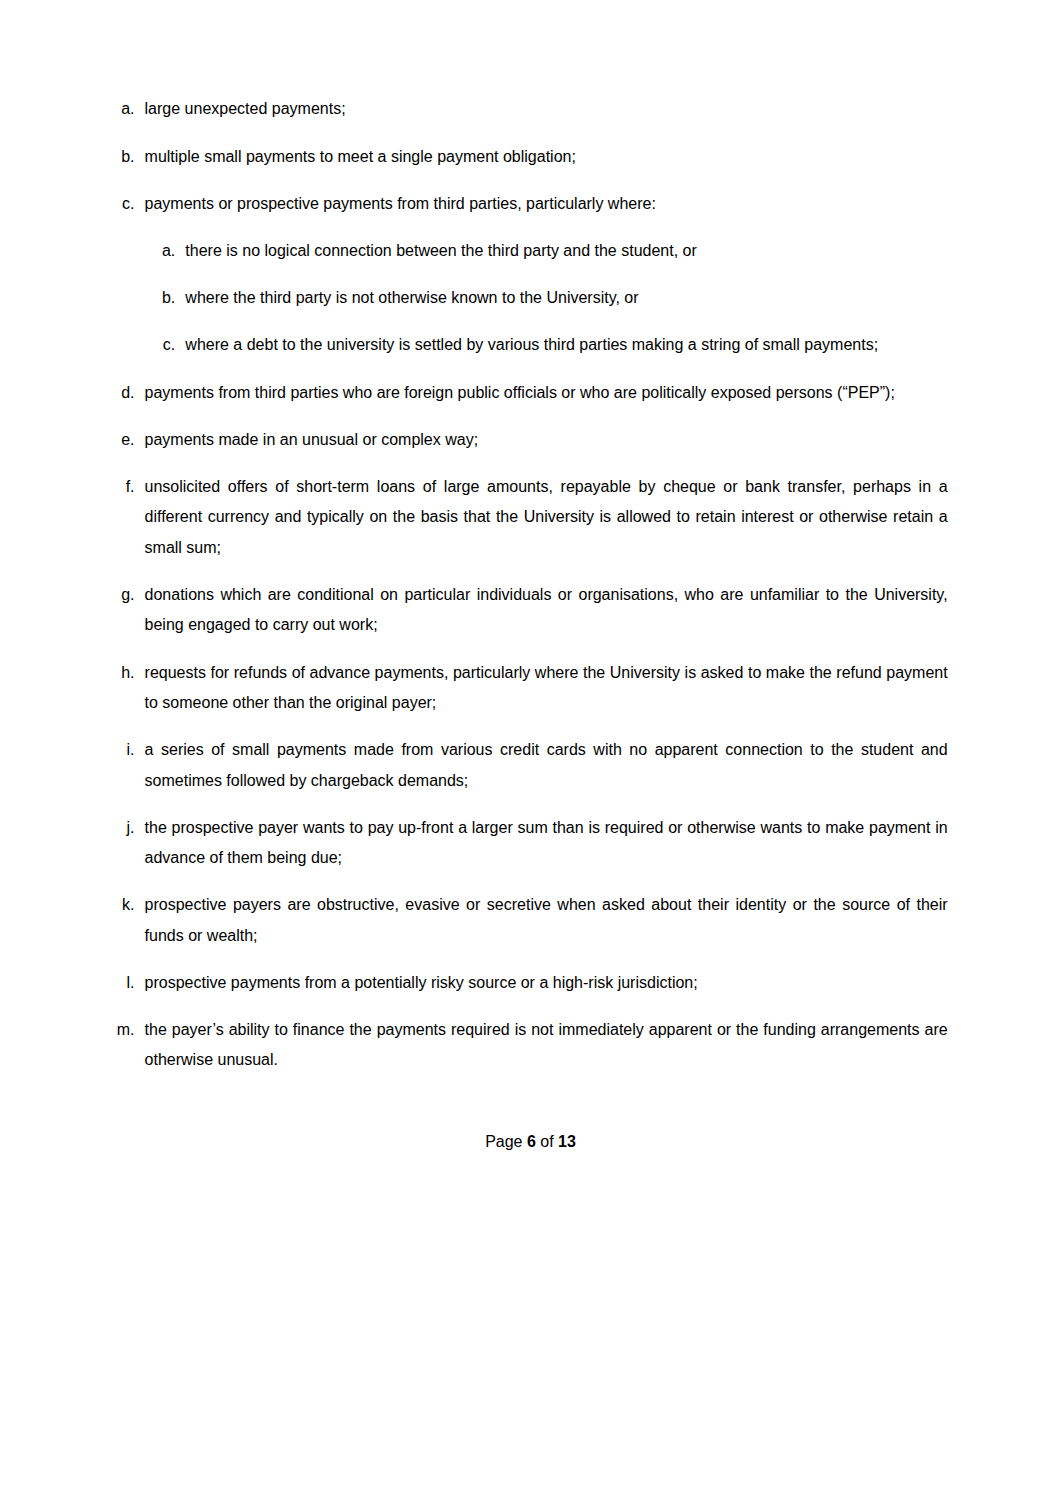large unexpected payments;
multiple small payments to meet a single payment obligation;
payments or prospective payments from third parties, particularly where:
there is no logical connection between the third party and the student, or
where the third party is not otherwise known to the University, or
where a debt to the university is settled by various third parties making a string of small payments;
payments from third parties who are foreign public officials or who are politically exposed persons (“PEP”);
payments made in an unusual or complex way;
unsolicited offers of short-term loans of large amounts, repayable by cheque or bank transfer, perhaps in a different currency and typically on the basis that the University is allowed to retain interest or otherwise retain a small sum;
donations which are conditional on particular individuals or organisations, who are unfamiliar to the University, being engaged to carry out work;
requests for refunds of advance payments, particularly where the University is asked to make the refund payment to someone other than the original payer;
a series of small payments made from various credit cards with no apparent connection to the student and sometimes followed by chargeback demands;
the prospective payer wants to pay up-front a larger sum than is required or otherwise wants to make payment in advance of them being due;
prospective payers are obstructive, evasive or secretive when asked about their identity or the source of their funds or wealth;
prospective payments from a potentially risky source or a high-risk jurisdiction;
the payer’s ability to finance the payments required is not immediately apparent or the funding arrangements are otherwise unusual.
Page 6 of 13